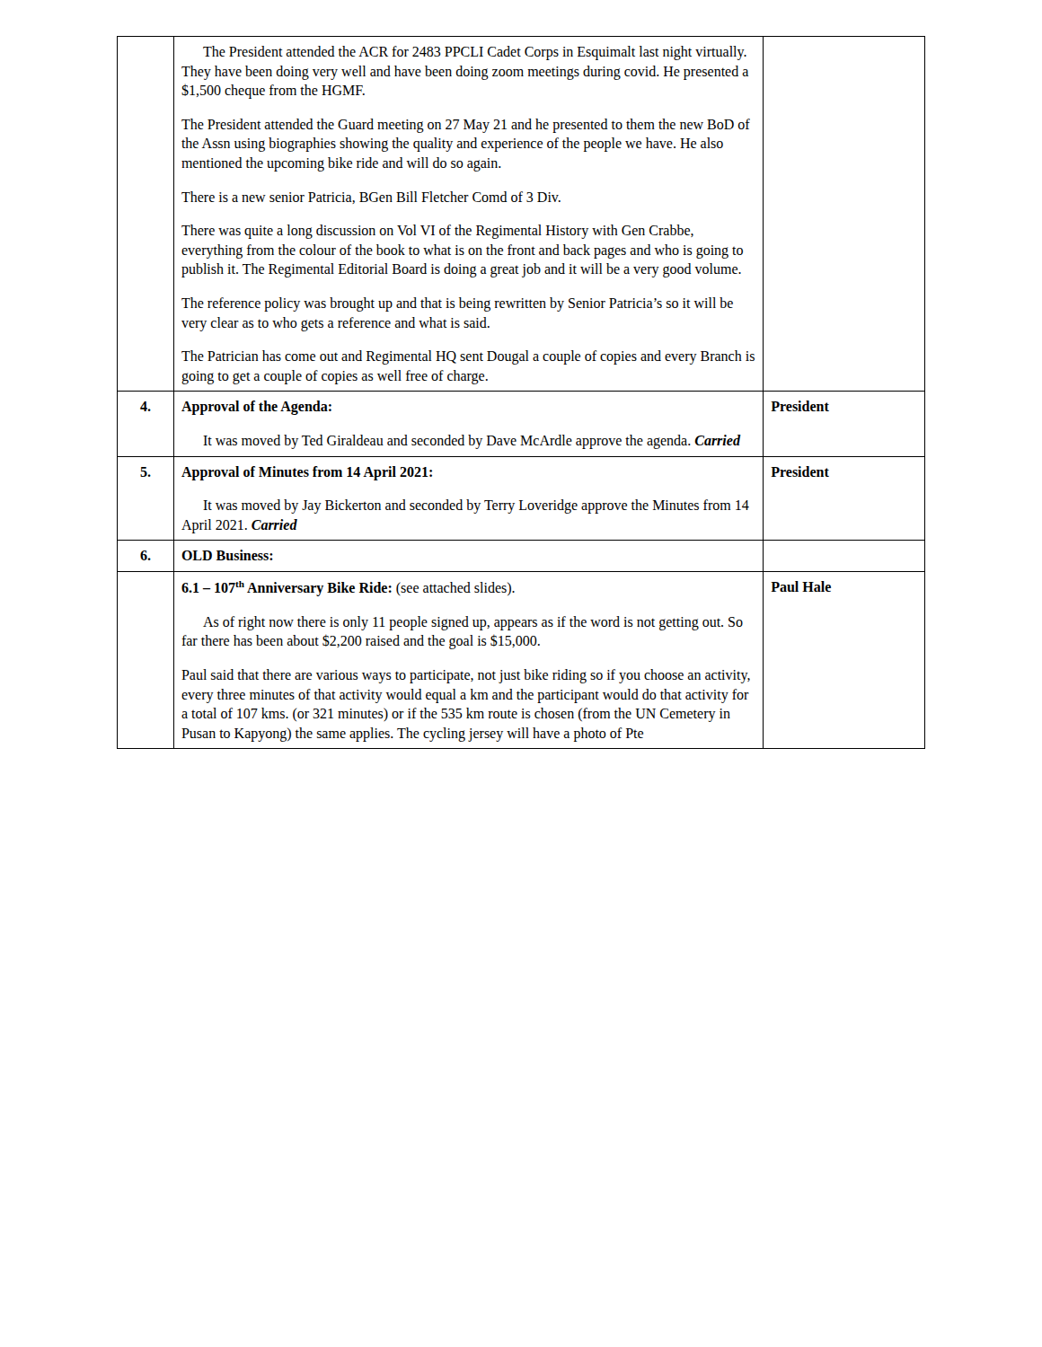| | The President attended the ACR for 2483 PPCLI Cadet Corps in Esquimalt last night virtually. They have been doing very well and have been doing zoom meetings during covid. He presented a $1,500 cheque from the HGMF. The President attended the Guard meeting on 27 May 21 and he presented to them the new BoD of the Assn using biographies showing the quality and experience of the people we have. He also mentioned the upcoming bike ride and will do so again. There is a new senior Patricia, BGen Bill Fletcher Comd of 3 Div. There was quite a long discussion on Vol VI of the Regimental History with Gen Crabbe, everything from the colour of the book to what is on the front and back pages and who is going to publish it. The Regimental Editorial Board is doing a great job and it will be a very good volume. The reference policy was brought up and that is being rewritten by Senior Patricia’s so it will be very clear as to who gets a reference and what is said. The Patrician has come out and Regimental HQ sent Dougal a couple of copies and every Branch is going to get a couple of copies as well free of charge. | |
| 4. | Approval of the Agenda: It was moved by Ted Giraldeau and seconded by Dave McArdle approve the agenda. Carried | President |
| 5. | Approval of Minutes from 14 April 2021: It was moved by Jay Bickerton and seconded by Terry Loveridge approve the Minutes from 14 April 2021. Carried | President |
| 6. | OLD Business: | |
| | 6.1 – 107 th Anniversary Bike Ride: (see attached slides). As of right now there is only 11 people signed up, appears as if the word is not getting out. So far there has been about $2,200 raised and the goal is $15,000. Paul said that there are various ways to participate, not just bike riding so if you choose an activity, every three minutes of that activity would equal a km and the participant would do that activity for a total of 107 kms. (or 321 minutes) or if the 535 km route is chosen (from the UN Cemetery in Pusan to Kapyong) the same applies. The cycling jersey will have a photo of Pte | Paul Hale |